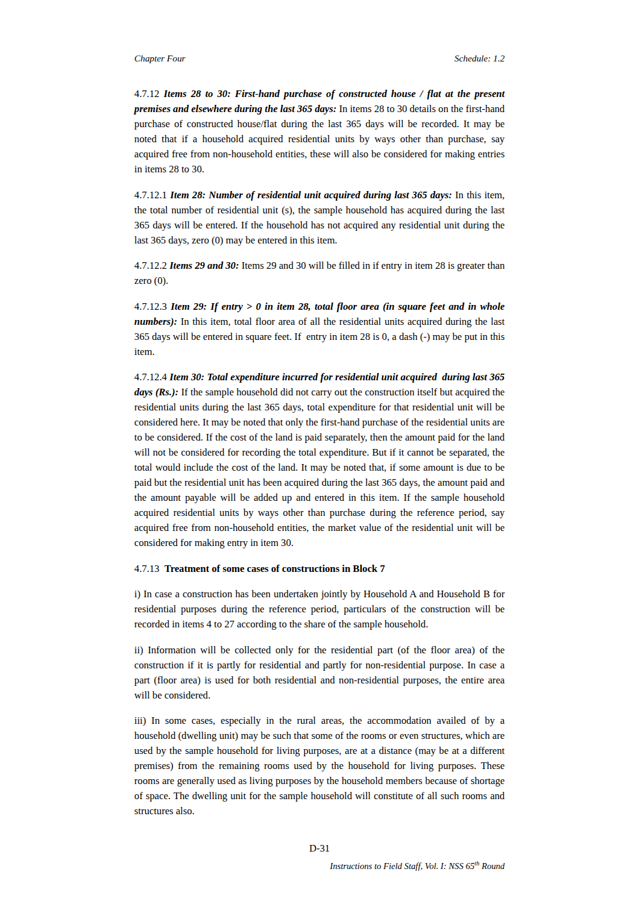Chapter Four
Schedule: 1.2
4.7.12 Items 28 to 30: First-hand purchase of constructed house / flat at the present premises and elsewhere during the last 365 days: In items 28 to 30 details on the first-hand purchase of constructed house/flat during the last 365 days will be recorded. It may be noted that if a household acquired residential units by ways other than purchase, say acquired free from non-household entities, these will also be considered for making entries in items 28 to 30.
4.7.12.1 Item 28: Number of residential unit acquired during last 365 days: In this item, the total number of residential unit (s), the sample household has acquired during the last 365 days will be entered. If the household has not acquired any residential unit during the last 365 days, zero (0) may be entered in this item.
4.7.12.2 Items 29 and 30: Items 29 and 30 will be filled in if entry in item 28 is greater than zero (0).
4.7.12.3 Item 29: If entry > 0 in item 28, total floor area (in square feet and in whole numbers): In this item, total floor area of all the residential units acquired during the last 365 days will be entered in square feet. If entry in item 28 is 0, a dash (-) may be put in this item.
4.7.12.4 Item 30: Total expenditure incurred for residential unit acquired during last 365 days (Rs.): If the sample household did not carry out the construction itself but acquired the residential units during the last 365 days, total expenditure for that residential unit will be considered here. It may be noted that only the first-hand purchase of the residential units are to be considered. If the cost of the land is paid separately, then the amount paid for the land will not be considered for recording the total expenditure. But if it cannot be separated, the total would include the cost of the land. It may be noted that, if some amount is due to be paid but the residential unit has been acquired during the last 365 days, the amount paid and the amount payable will be added up and entered in this item. If the sample household acquired residential units by ways other than purchase during the reference period, say acquired free from non-household entities, the market value of the residential unit will be considered for making entry in item 30.
4.7.13 Treatment of some cases of constructions in Block 7
i) In case a construction has been undertaken jointly by Household A and Household B for residential purposes during the reference period, particulars of the construction will be recorded in items 4 to 27 according to the share of the sample household.
ii) Information will be collected only for the residential part (of the floor area) of the construction if it is partly for residential and partly for non-residential purpose. In case a part (floor area) is used for both residential and non-residential purposes, the entire area will be considered.
iii) In some cases, especially in the rural areas, the accommodation availed of by a household (dwelling unit) may be such that some of the rooms or even structures, which are used by the sample household for living purposes, are at a distance (may be at a different premises) from the remaining rooms used by the household for living purposes. These rooms are generally used as living purposes by the household members because of shortage of space. The dwelling unit for the sample household will constitute of all such rooms and structures also.
D-31
Instructions to Field Staff, Vol. I: NSS 65th Round